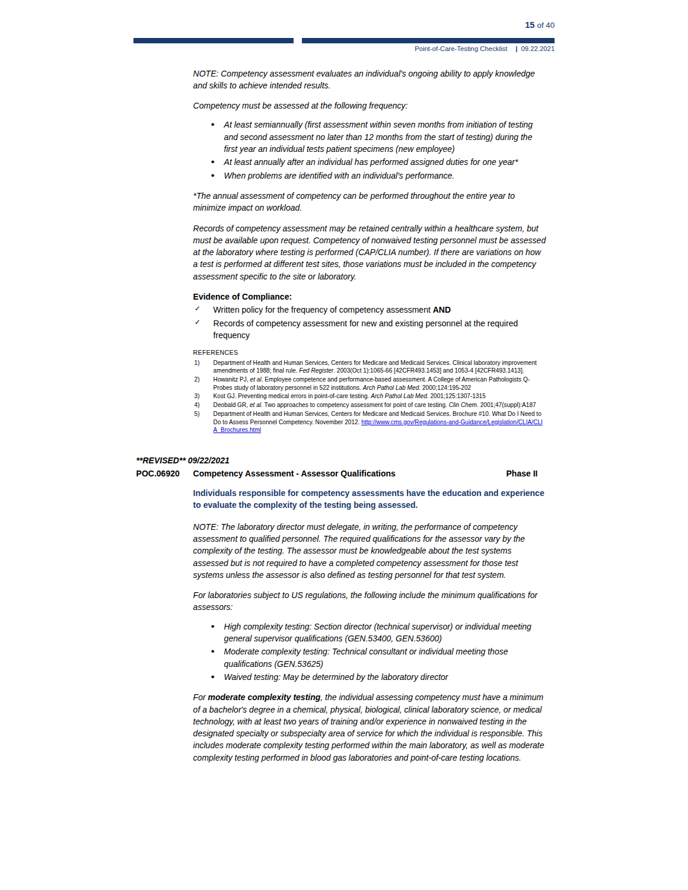15 of 40
Point-of-Care-Testing Checklist|09.22.2021
NOTE: Competency assessment evaluates an individual's ongoing ability to apply knowledge and skills to achieve intended results.
Competency must be assessed at the following frequency:
At least semiannually (first assessment within seven months from initiation of testing and second assessment no later than 12 months from the start of testing) during the first year an individual tests patient specimens (new employee)
At least annually after an individual has performed assigned duties for one year*
When problems are identified with an individual's performance.
*The annual assessment of competency can be performed throughout the entire year to minimize impact on workload.
Records of competency assessment may be retained centrally within a healthcare system, but must be available upon request. Competency of nonwaived testing personnel must be assessed at the laboratory where testing is performed (CAP/CLIA number). If there are variations on how a test is performed at different test sites, those variations must be included in the competency assessment specific to the site or laboratory.
Evidence of Compliance:
Written policy for the frequency of competency assessment AND
Records of competency assessment for new and existing personnel at the required frequency
REFERENCES
Department of Health and Human Services, Centers for Medicare and Medicaid Services. Clinical laboratory improvement amendments of 1988; final rule. Fed Register. 2003(Oct 1):1065-66 [42CFR493.1453] and 1053-4 [42CFR493.1413].
Howanitz PJ, et al. Employee competence and performance-based assessment. A College of American Pathologists Q-Probes study of laboratory personnel in 522 institutions. Arch Pathol Lab Med. 2000;124:195-202
Kost GJ. Preventing medical errors in point-of-care testing. Arch Pathol Lab Med. 2001;125:1307-1315
Deobald GR, et al. Two approaches to competency assessment for point of care testing. Clin Chem. 2001;47(suppl):A187
Department of Health and Human Services, Centers for Medicare and Medicaid Services. Brochure #10. What Do I Need to Do to Assess Personnel Competency. November 2012. http://www.cms.gov/Regulations-and-Guidance/Legislation/CLIA/CLIA_Brochures.html
**REVISED** 09/22/2021
POC.06920 Competency Assessment - Assessor Qualifications Phase II
Individuals responsible for competency assessments have the education and experience to evaluate the complexity of the testing being assessed.
NOTE: The laboratory director must delegate, in writing, the performance of competency assessment to qualified personnel. The required qualifications for the assessor vary by the complexity of the testing. The assessor must be knowledgeable about the test systems assessed but is not required to have a completed competency assessment for those test systems unless the assessor is also defined as testing personnel for that test system.
For laboratories subject to US regulations, the following include the minimum qualifications for assessors:
High complexity testing: Section director (technical supervisor) or individual meeting general supervisor qualifications (GEN.53400, GEN.53600)
Moderate complexity testing: Technical consultant or individual meeting those qualifications (GEN.53625)
Waived testing: May be determined by the laboratory director
For moderate complexity testing, the individual assessing competency must have a minimum of a bachelor's degree in a chemical, physical, biological, clinical laboratory science, or medical technology, with at least two years of training and/or experience in nonwaived testing in the designated specialty or subspecialty area of service for which the individual is responsible. This includes moderate complexity testing performed within the main laboratory, as well as moderate complexity testing performed in blood gas laboratories and point-of-care testing locations.